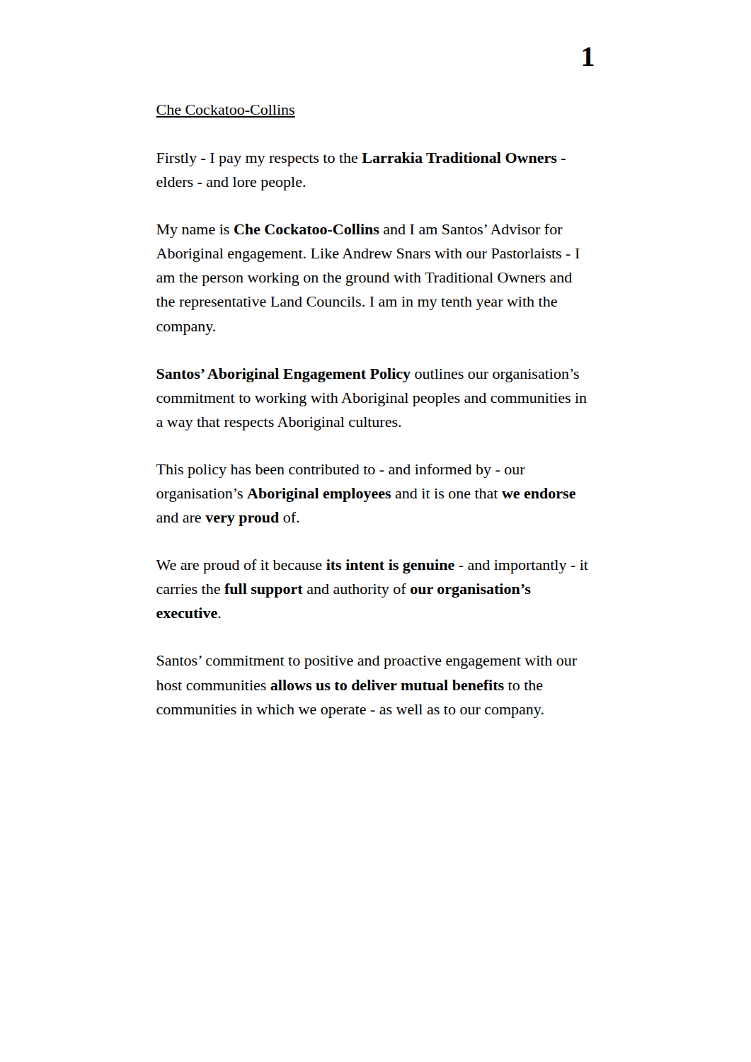1
Che Cockatoo-Collins
Firstly - I pay my respects to the Larrakia Traditional Owners - elders - and lore people.
My name is Che Cockatoo-Collins and I am Santos’ Advisor for Aboriginal engagement. Like Andrew Snars with our Pastorlaists - I am the person working on the ground with Traditional Owners and the representative Land Councils. I am in my tenth year with the company.
Santos’ Aboriginal Engagement Policy outlines our organisation’s commitment to working with Aboriginal peoples and communities in a way that respects Aboriginal cultures.
This policy has been contributed to - and informed by - our organisation’s Aboriginal employees and it is one that we endorse and are very proud of.
We are proud of it because its intent is genuine - and importantly - it carries the full support and authority of our organisation’s executive.
Santos’ commitment to positive and proactive engagement with our host communities allows us to deliver mutual benefits to the communities in which we operate - as well as to our company.